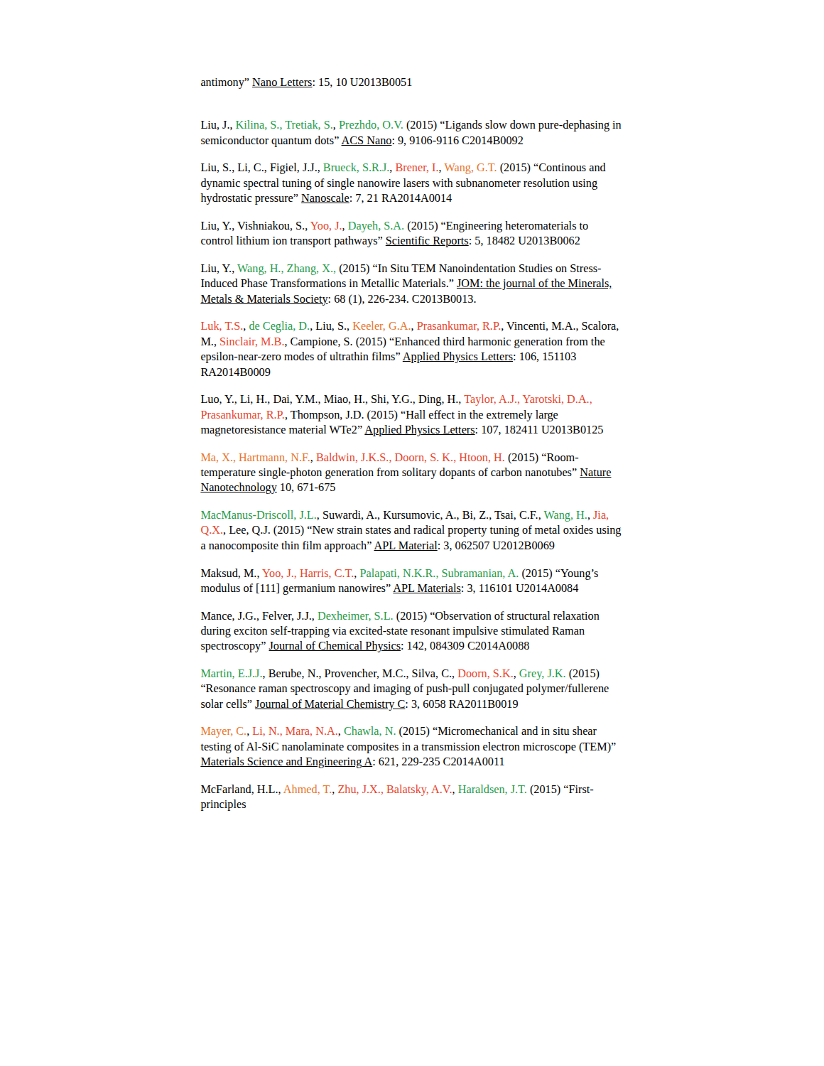antimony” Nano Letters: 15, 10 U2013B0051
Liu, J., Kilina, S., Tretiak, S., Prezhdo, O.V. (2015) “Ligands slow down pure-dephasing in semiconductor quantum dots” ACS Nano: 9, 9106-9116 C2014B0092
Liu, S., Li, C., Figiel, J.J., Brueck, S.R.J., Brener, I., Wang, G.T. (2015) “Continous and dynamic spectral tuning of single nanowire lasers with subnanometer resolution using hydrostatic pressure” Nanoscale: 7, 21 RA2014A0014
Liu, Y., Vishniakou, S., Yoo, J., Dayeh, S.A. (2015) “Engineering heteromaterials to control lithium ion transport pathways” Scientific Reports: 5, 18482 U2013B0062
Liu, Y., Wang, H., Zhang, X., (2015) “In Situ TEM Nanoindentation Studies on Stress-Induced Phase Transformations in Metallic Materials.” JOM: the journal of the Minerals, Metals & Materials Society: 68 (1), 226-234. C2013B0013.
Luk, T.S., de Ceglia, D., Liu, S., Keeler, G.A., Prasankumar, R.P., Vincenti, M.A., Scalora, M., Sinclair, M.B., Campione, S. (2015) “Enhanced third harmonic generation from the epsilon-near-zero modes of ultrathin films” Applied Physics Letters: 106, 151103 RA2014B0009
Luo, Y., Li, H., Dai, Y.M., Miao, H., Shi, Y.G., Ding, H., Taylor, A.J., Yarotski, D.A., Prasankumar, R.P., Thompson, J.D. (2015) “Hall effect in the extremely large magnetoresistance material WTe2” Applied Physics Letters: 107, 182411 U2013B0125
Ma, X., Hartmann, N.F., Baldwin, J.K.S., Doorn, S. K., Htoon, H. (2015) “Room-temperature single-photon generation from solitary dopants of carbon nanotubes” Nature Nanotechnology 10, 671-675
MacManus-Driscoll, J.L., Suwardi, A., Kursumovic, A., Bi, Z., Tsai, C.F., Wang, H., Jia, Q.X., Lee, Q.J. (2015) “New strain states and radical property tuning of metal oxides using a nanocomposite thin film approach” APL Material: 3, 062507 U2012B0069
Maksud, M., Yoo, J., Harris, C.T., Palapati, N.K.R., Subramanian, A. (2015) “Young’s modulus of [111] germanium nanowires” APL Materials: 3, 116101 U2014A0084
Mance, J.G., Felver, J.J., Dexheimer, S.L. (2015) “Observation of structural relaxation during exciton self-trapping via excited-state resonant impulsive stimulated Raman spectroscopy” Journal of Chemical Physics: 142, 084309 C2014A0088
Martin, E.J.J., Berube, N., Provencher, M.C., Silva, C., Doorn, S.K., Grey, J.K. (2015) “Resonance raman spectroscopy and imaging of push-pull conjugated polymer/fullerene solar cells” Journal of Material Chemistry C: 3, 6058 RA2011B0019
Mayer, C., Li, N., Mara, N.A., Chawla, N. (2015) “Micromechanical and in situ shear testing of Al-SiC nanolaminate composites in a transmission electron microscope (TEM)” Materials Science and Engineering A: 621, 229-235 C2014A0011
McFarland, H.L., Ahmed, T., Zhu, J.X., Balatsky, A.V., Haraldsen, J.T. (2015) “First-principles